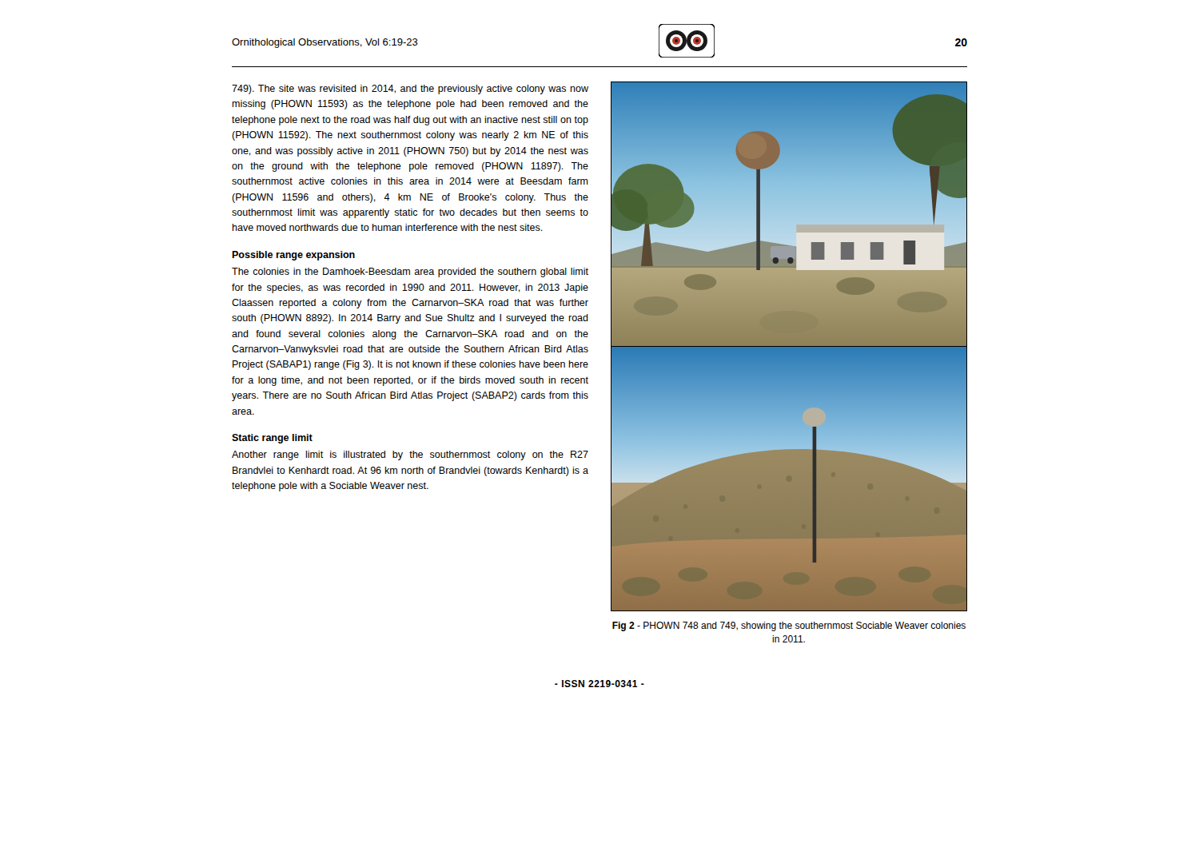Ornithological Observations, Vol 6:19-23
20
749). The site was revisited in 2014, and the previously active colony was now missing (PHOWN 11593) as the telephone pole had been removed and the telephone pole next to the road was half dug out with an inactive nest still on top (PHOWN 11592). The next southernmost colony was nearly 2 km NE of this one, and was possibly active in 2011 (PHOWN 750) but by 2014 the nest was on the ground with the telephone pole removed (PHOWN 11897). The southernmost active colonies in this area in 2014 were at Beesdam farm (PHOWN 11596 and others), 4 km NE of Brooke's colony. Thus the southernmost limit was apparently static for two decades but then seems to have moved northwards due to human interference with the nest sites.
Possible range expansion
The colonies in the Damhoek-Beesdam area provided the southern global limit for the species, as was recorded in 1990 and 2011. However, in 2013 Japie Claassen reported a colony from the Carnarvon–SKA road that was further south (PHOWN 8892). In 2014 Barry and Sue Shultz and I surveyed the road and found several colonies along the Carnarvon–SKA road and on the Carnarvon–Vanwyksvlei road that are outside the Southern African Bird Atlas Project (SABAP1) range (Fig 3). It is not known if these colonies have been here for a long time, and not been reported, or if the birds moved south in recent years. There are no South African Bird Atlas Project (SABAP2) cards from this area.
Static range limit
Another range limit is illustrated by the southernmost colony on the R27 Brandvlei to Kenhardt road. At 96 km north of Brandvlei (towards Kenhardt) is a telephone pole with a Sociable Weaver nest.
Fig 2 - PHOWN 748 and 749, showing the southernmost Sociable Weaver colonies in 2011.
- ISSN 2219-0341 -